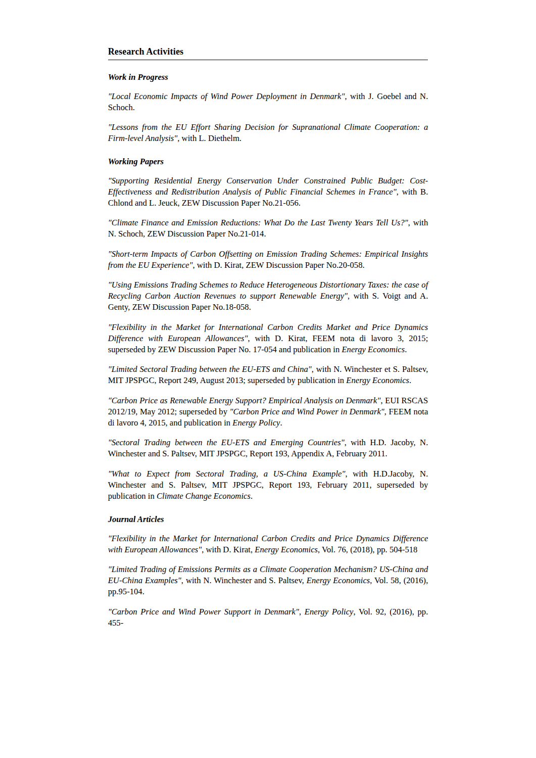Research Activities
Work in Progress
"Local Economic Impacts of Wind Power Deployment in Denmark", with J. Goebel and N. Schoch.
"Lessons from the EU Effort Sharing Decision for Supranational Climate Cooperation: a Firm-level Analysis", with L. Diethelm.
Working Papers
"Supporting Residential Energy Conservation Under Constrained Public Budget: Cost-Effectiveness and Redistribution Analysis of Public Financial Schemes in France", with B. Chlond and L. Jeuck, ZEW Discussion Paper No.21-056.
"Climate Finance and Emission Reductions: What Do the Last Twenty Years Tell Us?", with N. Schoch, ZEW Discussion Paper No.21-014.
"Short-term Impacts of Carbon Offsetting on Emission Trading Schemes: Empirical Insights from the EU Experience", with D. Kirat, ZEW Discussion Paper No.20-058.
"Using Emissions Trading Schemes to Reduce Heterogeneous Distortionary Taxes: the case of Recycling Carbon Auction Revenues to support Renewable Energy", with S. Voigt and A. Genty, ZEW Discussion Paper No.18-058.
"Flexibility in the Market for International Carbon Credits Market and Price Dynamics Difference with European Allowances", with D. Kirat, FEEM nota di lavoro 3, 2015; superseded by ZEW Discussion Paper No. 17-054 and publication in Energy Economics.
"Limited Sectoral Trading between the EU-ETS and China", with N. Winchester et S. Paltsev, MIT JPSPGC, Report 249, August 2013; superseded by publication in Energy Economics.
"Carbon Price as Renewable Energy Support? Empirical Analysis on Denmark", EUI RSCAS 2012/19, May 2012; superseded by "Carbon Price and Wind Power in Denmark", FEEM nota di lavoro 4, 2015, and publication in Energy Policy.
"Sectoral Trading between the EU-ETS and Emerging Countries", with H.D. Jacoby, N. Winchester and S. Paltsev, MIT JPSPGC, Report 193, Appendix A, February 2011.
"What to Expect from Sectoral Trading, a US-China Example", with H.D.Jacoby, N. Winchester and S. Paltsev, MIT JPSPGC, Report 193, February 2011, superseded by publication in Climate Change Economics.
Journal Articles
"Flexibility in the Market for International Carbon Credits and Price Dynamics Difference with European Allowances", with D. Kirat, Energy Economics, Vol. 76, (2018), pp. 504-518
"Limited Trading of Emissions Permits as a Climate Cooperation Mechanism? US-China and EU-China Examples", with N. Winchester and S. Paltsev, Energy Economics, Vol. 58, (2016), pp.95-104.
"Carbon Price and Wind Power Support in Denmark", Energy Policy, Vol. 92, (2016), pp. 455-